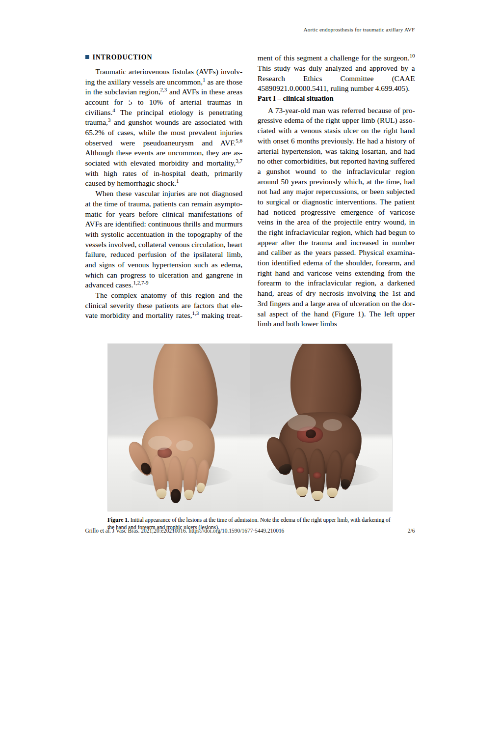Aortic endoprosthesis for traumatic axillary AVF
INTRODUCTION
Traumatic arteriovenous fistulas (AVFs) involving the axillary vessels are uncommon,1 as are those in the subclavian region,2,3 and AVFs in these areas account for 5 to 10% of arterial traumas in civilians.4 The principal etiology is penetrating trauma,3 and gunshot wounds are associated with 65.2% of cases, while the most prevalent injuries observed were pseudoaneurysm and AVF.5,6 Although these events are uncommon, they are associated with elevated morbidity and mortality,3,7 with high rates of in-hospital death, primarily caused by hemorrhagic shock.1
When these vascular injuries are not diagnosed at the time of trauma, patients can remain asymptomatic for years before clinical manifestations of AVFs are identified: continuous thrills and murmurs with systolic accentuation in the topography of the vessels involved, collateral venous circulation, heart failure, reduced perfusion of the ipsilateral limb, and signs of venous hypertension such as edema, which can progress to ulceration and gangrene in advanced cases.1,2,7-9
The complex anatomy of this region and the clinical severity these patients are factors that elevate morbidity and mortality rates,1,3 making treatment of this segment a challenge for the surgeon.10 This study was duly analyzed and approved by a Research Ethics Committee (CAAE 45890921.0.0000.5411, ruling number 4.699.405).
Part I – clinical situation
A 73-year-old man was referred because of progressive edema of the right upper limb (RUL) associated with a venous stasis ulcer on the right hand with onset 6 months previously. He had a history of arterial hypertension, was taking losartan, and had no other comorbidities, but reported having suffered a gunshot wound to the infraclavicular region around 50 years previously which, at the time, had not had any major repercussions, or been subjected to surgical or diagnostic interventions. The patient had noticed progressive emergence of varicose veins in the area of the projectile entry wound, in the right infraclavicular region, which had begun to appear after the trauma and increased in number and caliber as the years passed. Physical examination identified edema of the shoulder, forearm, and right hand and varicose veins extending from the forearm to the infraclavicular region, a darkened hand, areas of dry necrosis involving the 1st and 3rd fingers and a large area of ulceration on the dorsal aspect of the hand (Figure 1). The left upper limb and both lower limbs
Figure 1. Initial appearance of the lesions at the time of admission. Note the edema of the right upper limb, with darkening of the hand and forearm and trophic ulcers (lesions).
Grillo et al. J Vasc Bras. 2021;20:e20210016. https://doi.org/10.1590/1677-5449.210016
2/6